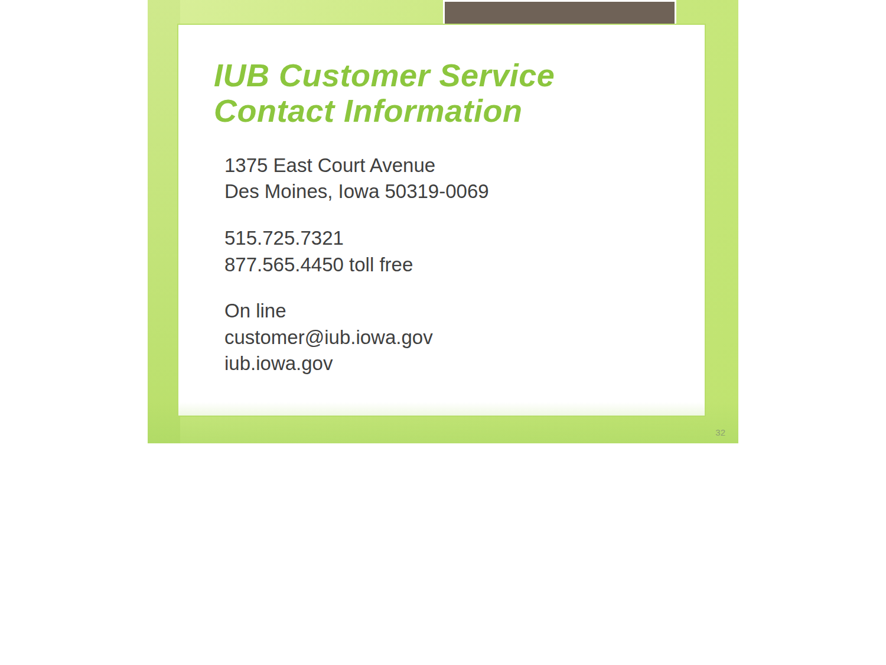IUB Customer Service Contact Information
1375 East Court Avenue
Des Moines, Iowa 50319-0069
515.725.7321
877.565.4450 toll free
On line
customer@iub.iowa.gov
iub.iowa.gov
32